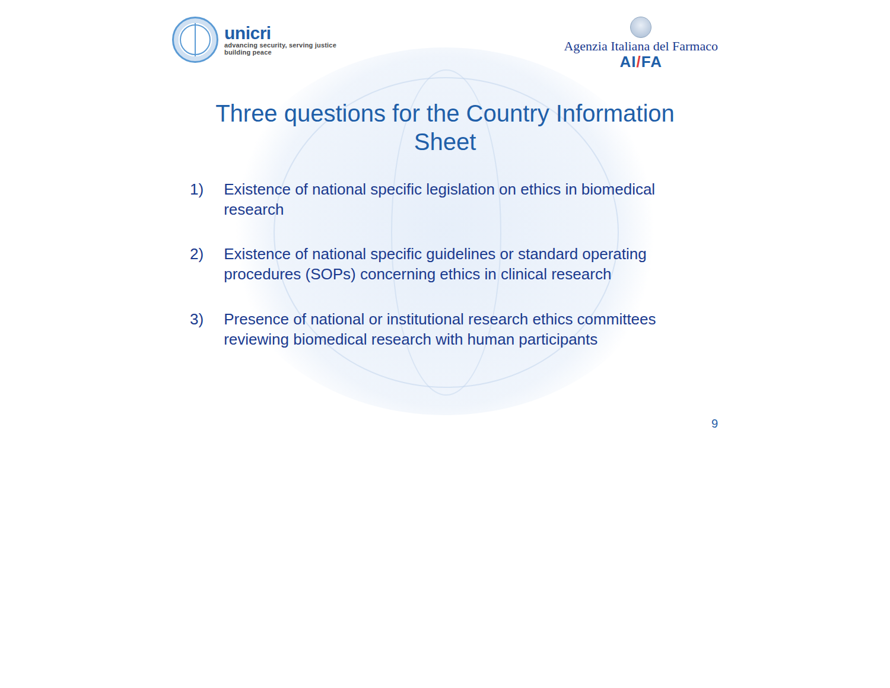unicri
advancing security, serving justice
building peace
Agenzia Italiana del Farmaco
AI/FA
Three questions for the Country Information Sheet
1) Existence of national specific legislation on ethics in biomedical research
2) Existence of national specific guidelines or standard operating procedures (SOPs) concerning ethics in clinical research
3) Presence of national or institutional research ethics committees reviewing biomedical research with human participants
9